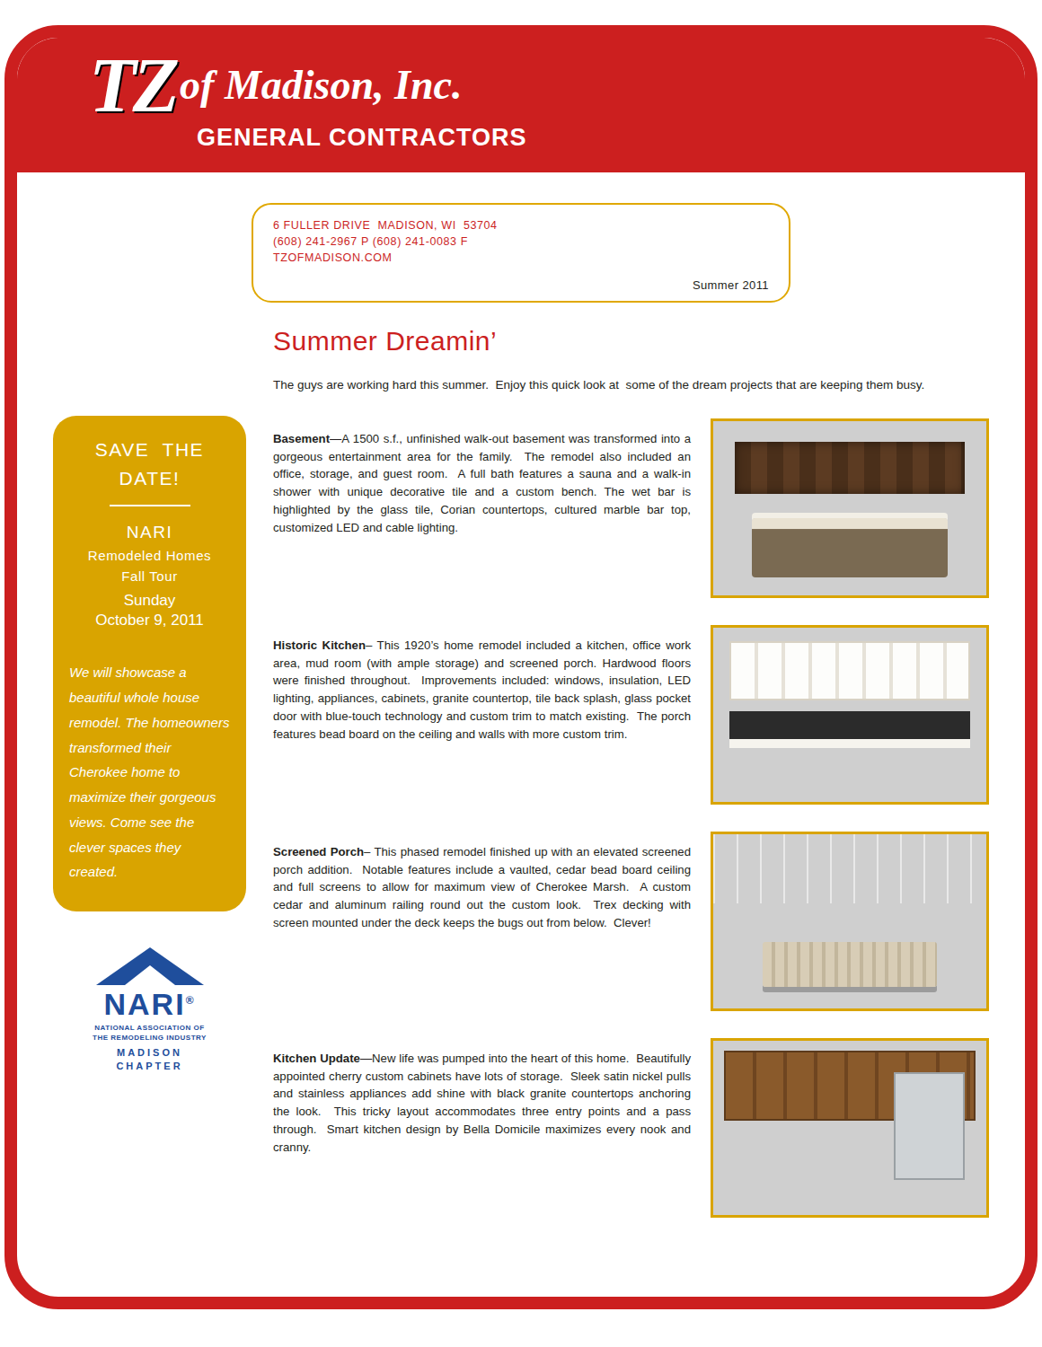TZ of Madison, Inc.
GENERAL CONTRACTORS
6 FULLER DRIVE MADISON, WI 53704
(608) 241-2967 P (608) 241-0083 F
TZOFMADISON.COM
Summer 2011
SAVE THE
DATE!
NARI
Remodeled Homes
Fall Tour
Sunday
October 9, 2011
We will showcase a beautiful whole house remodel. The homeowners transformed their Cherokee home to maximize their gorgeous views. Come see the clever spaces they created.
NARI®
NATIONAL ASSOCIATION OF
THE REMODELING INDUSTRY
MADISON
CHAPTER
Summer Dreamin’
The guys are working hard this summer. Enjoy this quick look at some of the dream projects that are keeping them busy.
Basement—A 1500 s.f., unfinished walk-out basement was transformed into a gorgeous entertainment area for the family. The remodel also included an office, storage, and guest room. A full bath features a sauna and a walk-in shower with unique decorative tile and a custom bench. The wet bar is highlighted by the glass tile, Corian countertops, cultured marble bar top, customized LED and cable lighting.
Finished basement entertainment area with wet bar
Historic Kitchen– This 1920’s home remodel included a kitchen, office work area, mud room (with ample storage) and screened porch. Hardwood floors were finished throughout. Improvements included: windows, insulation, LED lighting, appliances, cabinets, granite countertop, tile back splash, glass pocket door with blue-touch technology and custom trim to match existing. The porch features bead board on the ceiling and walls with more custom trim.
Remodeled historic kitchen with white cabinets
Screened Porch– This phased remodel finished up with an elevated screened porch addition. Notable features include a vaulted, cedar bead board ceiling and full screens to allow for maximum view of Cherokee Marsh. A custom cedar and aluminum railing round out the custom look. Trex decking with screen mounted under the deck keeps the bugs out from below. Clever!
Elevated screened porch with vaulted cedar ceiling
Kitchen Update—New life was pumped into the heart of this home. Beautifully appointed cherry custom cabinets have lots of storage. Sleek satin nickel pulls and stainless appliances add shine with black granite countertops anchoring the look. This tricky layout accommodates three entry points and a pass through. Smart kitchen design by Bella Domicile maximizes every nook and cranny.
Updated kitchen with cherry cabinets and stainless appliances